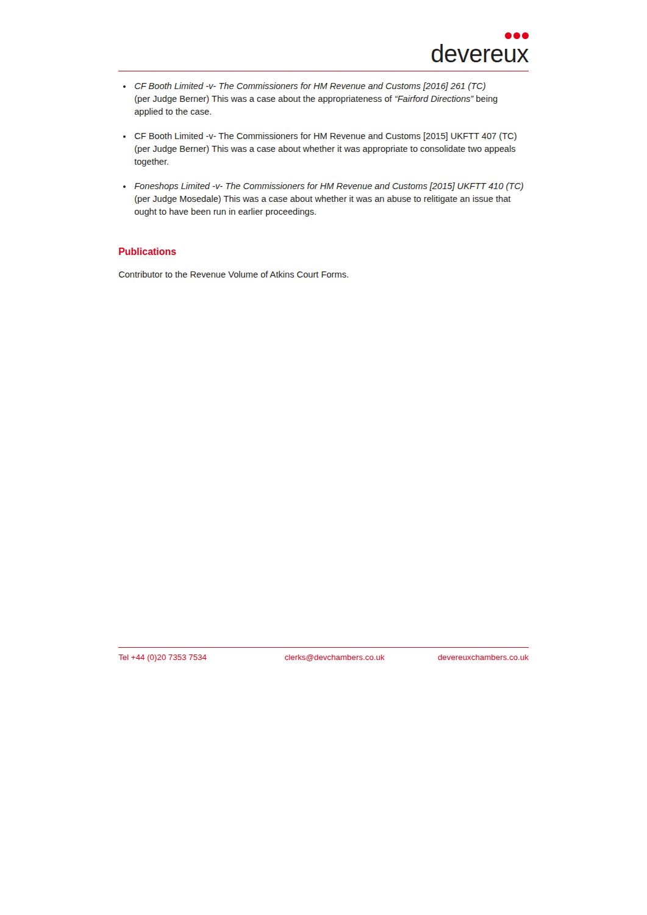devereux
CF Booth Limited -v- The Commissioners for HM Revenue and Customs [2016] 261 (TC)
(per Judge Berner) This was a case about the appropriateness of “Fairford Directions” being applied to the case.
CF Booth Limited -v- The Commissioners for HM Revenue and Customs [2015] UKFTT 407 (TC)
(per Judge Berner) This was a case about whether it was appropriate to consolidate two appeals together.
Foneshops Limited -v- The Commissioners for HM Revenue and Customs [2015] UKFTT 410 (TC) (per Judge Mosedale) This was a case about whether it was an abuse to relitigate an issue that ought to have been run in earlier proceedings.
Publications
Contributor to the Revenue Volume of Atkins Court Forms.
Tel +44 (0)20 7353 7534 clerks@devchambers.co.uk devereuxchambers.co.uk